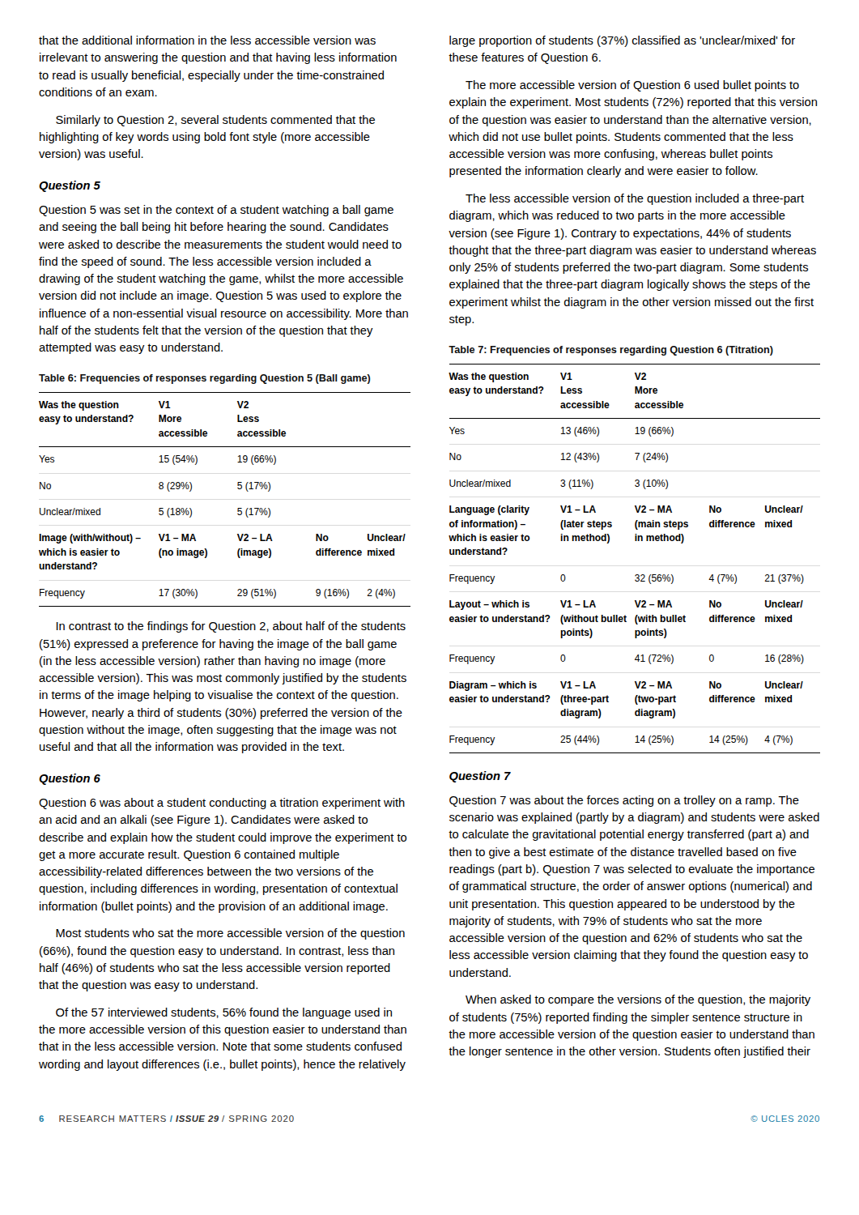that the additional information in the less accessible version was irrelevant to answering the question and that having less information to read is usually beneficial, especially under the time-constrained conditions of an exam.
Similarly to Question 2, several students commented that the highlighting of key words using bold font style (more accessible version) was useful.
Question 5
Question 5 was set in the context of a student watching a ball game and seeing the ball being hit before hearing the sound. Candidates were asked to describe the measurements the student would need to find the speed of sound. The less accessible version included a drawing of the student watching the game, whilst the more accessible version did not include an image. Question 5 was used to explore the influence of a non-essential visual resource on accessibility. More than half of the students felt that the version of the question that they attempted was easy to understand.
Table 6: Frequencies of responses regarding Question 5 (Ball game)
| Was the question easy to understand? | V1 More accessible | V2 Less accessible | | |
| --- | --- | --- | --- | --- |
| Yes | 15 (54%) | 19 (66%) | | |
| No | 8 (29%) | 5 (17%) | | |
| Unclear/mixed | 5 (18%) | 5 (17%) | | |
| Image (with/without) – which is easier to understand? | V1 – MA (no image) | V2 – LA (image) | No difference | Unclear/ mixed |
| Frequency | 17 (30%) | 29 (51%) | 9 (16%) | 2 (4%) |
In contrast to the findings for Question 2, about half of the students (51%) expressed a preference for having the image of the ball game (in the less accessible version) rather than having no image (more accessible version). This was most commonly justified by the students in terms of the image helping to visualise the context of the question. However, nearly a third of students (30%) preferred the version of the question without the image, often suggesting that the image was not useful and that all the information was provided in the text.
Question 6
Question 6 was about a student conducting a titration experiment with an acid and an alkali (see Figure 1). Candidates were asked to describe and explain how the student could improve the experiment to get a more accurate result. Question 6 contained multiple accessibility-related differences between the two versions of the question, including differences in wording, presentation of contextual information (bullet points) and the provision of an additional image.
Most students who sat the more accessible version of the question (66%), found the question easy to understand. In contrast, less than half (46%) of students who sat the less accessible version reported that the question was easy to understand.
Of the 57 interviewed students, 56% found the language used in the more accessible version of this question easier to understand than that in the less accessible version. Note that some students confused wording and layout differences (i.e., bullet points), hence the relatively
large proportion of students (37%) classified as 'unclear/mixed' for these features of Question 6.
The more accessible version of Question 6 used bullet points to explain the experiment. Most students (72%) reported that this version of the question was easier to understand than the alternative version, which did not use bullet points. Students commented that the less accessible version was more confusing, whereas bullet points presented the information clearly and were easier to follow.
The less accessible version of the question included a three-part diagram, which was reduced to two parts in the more accessible version (see Figure 1). Contrary to expectations, 44% of students thought that the three-part diagram was easier to understand whereas only 25% of students preferred the two-part diagram. Some students explained that the three-part diagram logically shows the steps of the experiment whilst the diagram in the other version missed out the first step.
Table 7: Frequencies of responses regarding Question 6 (Titration)
| Was the question easy to understand? | V1 Less accessible | V2 More accessible | | |
| --- | --- | --- | --- | --- |
| Yes | 13 (46%) | 19 (66%) | | |
| No | 12 (43%) | 7 (24%) | | |
| Unclear/mixed | 3 (11%) | 3 (10%) | | |
| Language (clarity of information) – which is easier to understand? | V1 – LA (later steps in method) | V2 – MA (main steps in method) | No difference | Unclear/ mixed |
| Frequency | 0 | 32 (56%) | 4 (7%) | 21 (37%) |
| Layout – which is easier to understand? | V1 – LA (without bullet points) | V2 – MA (with bullet points) | No difference | Unclear/ mixed |
| Frequency | 0 | 41 (72%) | 0 | 16 (28%) |
| Diagram – which is easier to understand? | V1 – LA (three-part diagram) | V2 – MA (two-part diagram) | No difference | Unclear/ mixed |
| Frequency | 25 (44%) | 14 (25%) | 14 (25%) | 4 (7%) |
Question 7
Question 7 was about the forces acting on a trolley on a ramp. The scenario was explained (partly by a diagram) and students were asked to calculate the gravitational potential energy transferred (part a) and then to give a best estimate of the distance travelled based on five readings (part b). Question 7 was selected to evaluate the importance of grammatical structure, the order of answer options (numerical) and unit presentation. This question appeared to be understood by the majority of students, with 79% of students who sat the more accessible version of the question and 62% of students who sat the less accessible version claiming that they found the question easy to understand.
When asked to compare the versions of the question, the majority of students (75%) reported finding the simpler sentence structure in the more accessible version of the question easier to understand than the longer sentence in the other version. Students often justified their
6 RESEARCH MATTERS / ISSUE 29 / SPRING 2020
© UCLES 2020